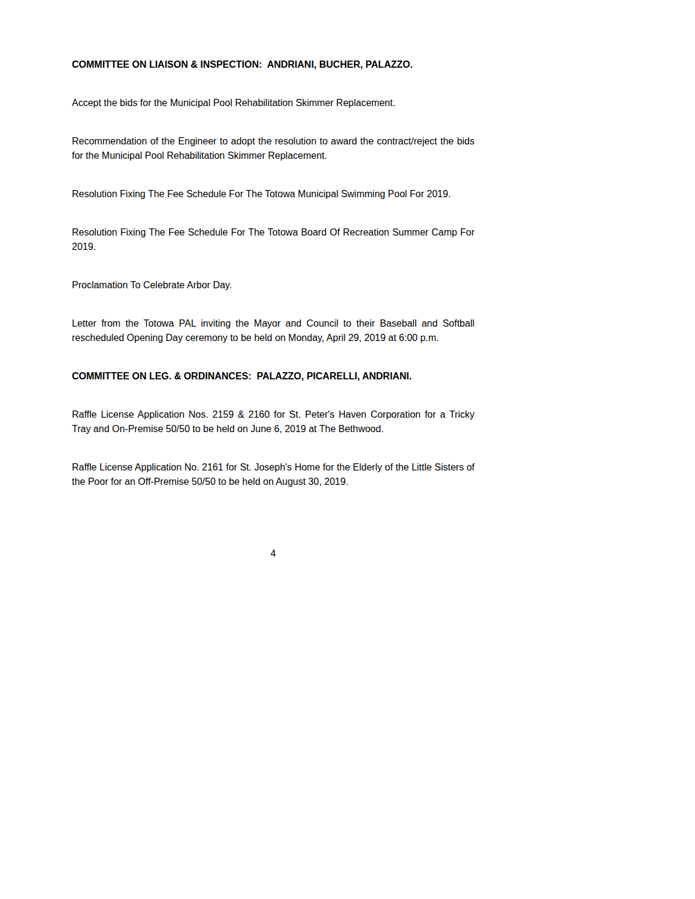COMMITTEE ON LIAISON & INSPECTION: ANDRIANI, BUCHER, PALAZZO.
Accept the bids for the Municipal Pool Rehabilitation Skimmer Replacement.
Recommendation of the Engineer to adopt the resolution to award the contract/reject the bids for the Municipal Pool Rehabilitation Skimmer Replacement.
Resolution Fixing The Fee Schedule For The Totowa Municipal Swimming Pool For 2019.
Resolution Fixing The Fee Schedule For The Totowa Board Of Recreation Summer Camp For 2019.
Proclamation To Celebrate Arbor Day.
Letter from the Totowa PAL inviting the Mayor and Council to their Baseball and Softball rescheduled Opening Day ceremony to be held on Monday, April 29, 2019 at 6:00 p.m.
COMMITTEE ON LEG. & ORDINANCES: PALAZZO, PICARELLI, ANDRIANI.
Raffle License Application Nos. 2159 & 2160 for St. Peter's Haven Corporation for a Tricky Tray and On-Premise 50/50 to be held on June 6, 2019 at The Bethwood.
Raffle License Application No. 2161 for St. Joseph's Home for the Elderly of the Little Sisters of the Poor for an Off-Premise 50/50 to be held on August 30, 2019.
4